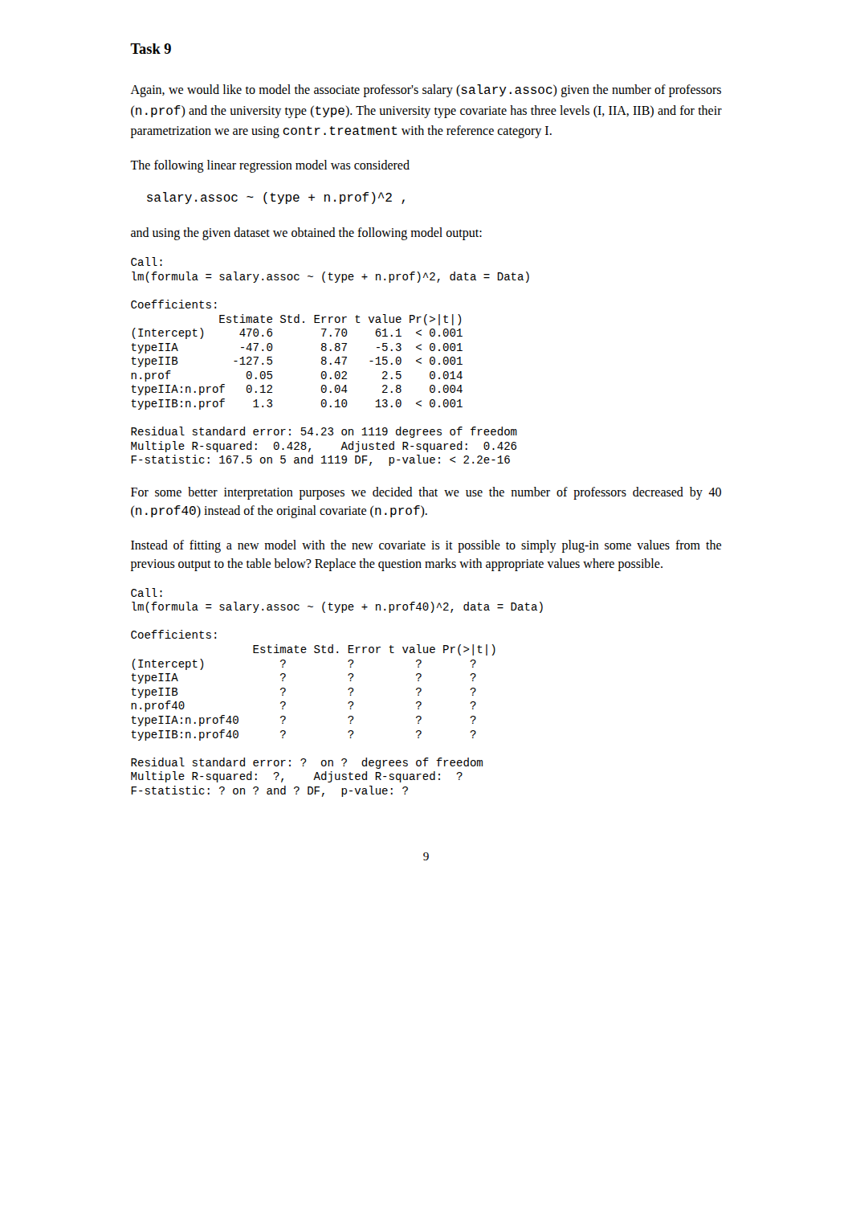Task 9
Again, we would like to model the associate professor's salary (salary.assoc) given the number of professors (n.prof) and the university type (type). The university type covariate has three levels (I, IIA, IIB) and for their parametrization we are using contr.treatment with the reference category I.
The following linear regression model was considered
salary.assoc ~ (type + n.prof)^2 ,
and using the given dataset we obtained the following model output:
Call:
lm(formula = salary.assoc ~ (type + n.prof)^2, data = Data)

Coefficients:
             Estimate Std. Error t value Pr(>|t|)
(Intercept)     470.6       7.70    61.1  < 0.001
typeIIA         -47.0       8.87    -5.3  < 0.001
typeIIB        -127.5       8.47   -15.0  < 0.001
n.prof           0.05       0.02     2.5    0.014
typeIIA:n.prof   0.12       0.04     2.8    0.004
typeIIB:n.prof    1.3       0.10    13.0  < 0.001

Residual standard error: 54.23 on 1119 degrees of freedom
Multiple R-squared:  0.428,    Adjusted R-squared:  0.426
F-statistic: 167.5 on 5 and 1119 DF,  p-value: < 2.2e-16
For some better interpretation purposes we decided that we use the number of professors decreased by 40 (n.prof40) instead of the original covariate (n.prof).
Instead of fitting a new model with the new covariate is it possible to simply plug-in some values from the previous output to the table below? Replace the question marks with appropriate values where possible.
Call:
lm(formula = salary.assoc ~ (type + n.prof40)^2, data = Data)

Coefficients:
                  Estimate Std. Error t value Pr(>|t|)
(Intercept)           ?         ?         ?       ?
typeIIA               ?         ?         ?       ?
typeIIB               ?         ?         ?       ?
n.prof40              ?         ?         ?       ?
typeIIA:n.prof40      ?         ?         ?       ?
typeIIB:n.prof40      ?         ?         ?       ?

Residual standard error: ?  on ?  degrees of freedom
Multiple R-squared:  ?,    Adjusted R-squared:  ?
F-statistic: ? on ? and ? DF,  p-value: ?
9